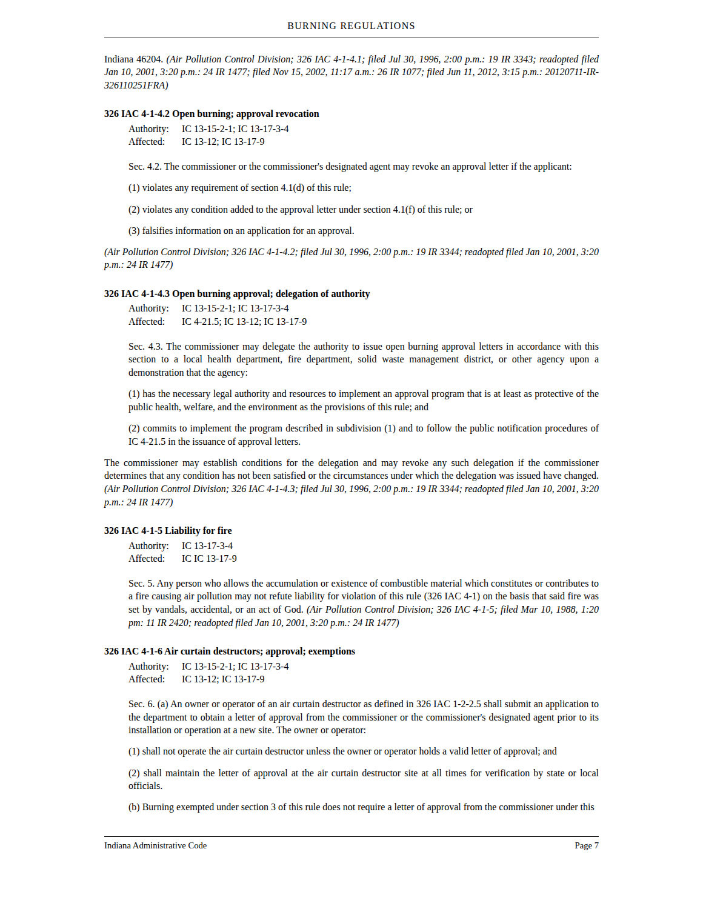BURNING REGULATIONS
Indiana 46204. (Air Pollution Control Division; 326 IAC 4-1-4.1; filed Jul 30, 1996, 2:00 p.m.: 19 IR 3343; readopted filed Jan 10, 2001, 3:20 p.m.: 24 IR 1477; filed Nov 15, 2002, 11:17 a.m.: 26 IR 1077; filed Jun 11, 2012, 3:15 p.m.: 20120711-IR-326110251FRA)
326 IAC 4-1-4.2 Open burning; approval revocation
Authority: IC 13-15-2-1; IC 13-17-3-4
Affected: IC 13-12; IC 13-17-9
Sec. 4.2. The commissioner or the commissioner's designated agent may revoke an approval letter if the applicant:
(1) violates any requirement of section 4.1(d) of this rule;
(2) violates any condition added to the approval letter under section 4.1(f) of this rule; or
(3) falsifies information on an application for an approval.
(Air Pollution Control Division; 326 IAC 4-1-4.2; filed Jul 30, 1996, 2:00 p.m.: 19 IR 3344; readopted filed Jan 10, 2001, 3:20 p.m.: 24 IR 1477)
326 IAC 4-1-4.3 Open burning approval; delegation of authority
Authority: IC 13-15-2-1; IC 13-17-3-4
Affected: IC 4-21.5; IC 13-12; IC 13-17-9
Sec. 4.3. The commissioner may delegate the authority to issue open burning approval letters in accordance with this section to a local health department, fire department, solid waste management district, or other agency upon a demonstration that the agency:
(1) has the necessary legal authority and resources to implement an approval program that is at least as protective of the public health, welfare, and the environment as the provisions of this rule; and
(2) commits to implement the program described in subdivision (1) and to follow the public notification procedures of IC 4-21.5 in the issuance of approval letters.
The commissioner may establish conditions for the delegation and may revoke any such delegation if the commissioner determines that any condition has not been satisfied or the circumstances under which the delegation was issued have changed. (Air Pollution Control Division; 326 IAC 4-1-4.3; filed Jul 30, 1996, 2:00 p.m.: 19 IR 3344; readopted filed Jan 10, 2001, 3:20 p.m.: 24 IR 1477)
326 IAC 4-1-5 Liability for fire
Authority: IC 13-17-3-4
Affected: IC IC 13-17-9
Sec. 5. Any person who allows the accumulation or existence of combustible material which constitutes or contributes to a fire causing air pollution may not refute liability for violation of this rule (326 IAC 4-1) on the basis that said fire was set by vandals, accidental, or an act of God. (Air Pollution Control Division; 326 IAC 4-1-5; filed Mar 10, 1988, 1:20 pm: 11 IR 2420; readopted filed Jan 10, 2001, 3:20 p.m.: 24 IR 1477)
326 IAC 4-1-6 Air curtain destructors; approval; exemptions
Authority: IC 13-15-2-1; IC 13-17-3-4
Affected: IC 13-12; IC 13-17-9
Sec. 6. (a) An owner or operator of an air curtain destructor as defined in 326 IAC 1-2-2.5 shall submit an application to the department to obtain a letter of approval from the commissioner or the commissioner's designated agent prior to its installation or operation at a new site. The owner or operator:
(1) shall not operate the air curtain destructor unless the owner or operator holds a valid letter of approval; and
(2) shall maintain the letter of approval at the air curtain destructor site at all times for verification by state or local officials.
(b) Burning exempted under section 3 of this rule does not require a letter of approval from the commissioner under this
Indiana Administrative Code Page 7